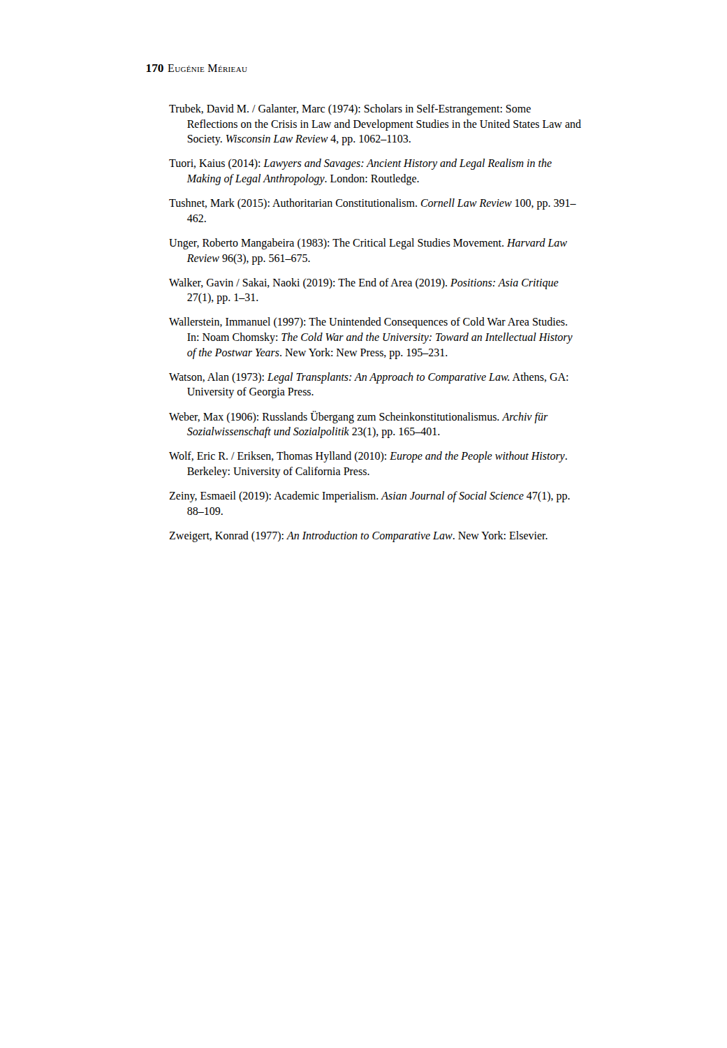170 Eugénie Mérieau
Trubek, David M. / Galanter, Marc (1974): Scholars in Self-Estrangement: Some Reflections on the Crisis in Law and Development Studies in the United States Law and Society. Wisconsin Law Review 4, pp. 1062–1103.
Tuori, Kaius (2014): Lawyers and Savages: Ancient History and Legal Realism in the Making of Legal Anthropology. London: Routledge.
Tushnet, Mark (2015): Authoritarian Constitutionalism. Cornell Law Review 100, pp. 391–462.
Unger, Roberto Mangabeira (1983): The Critical Legal Studies Movement. Harvard Law Review 96(3), pp. 561–675.
Walker, Gavin / Sakai, Naoki (2019): The End of Area (2019). Positions: Asia Critique 27(1), pp. 1–31.
Wallerstein, Immanuel (1997): The Unintended Consequences of Cold War Area Studies. In: Noam Chomsky: The Cold War and the University: Toward an Intellectual History of the Postwar Years. New York: New Press, pp. 195–231.
Watson, Alan (1973): Legal Transplants: An Approach to Comparative Law. Athens, GA: University of Georgia Press.
Weber, Max (1906): Russlands Übergang zum Scheinkonstitutionalismus. Archiv für Sozialwissenschaft und Sozialpolitik 23(1), pp. 165–401.
Wolf, Eric R. / Eriksen, Thomas Hylland (2010): Europe and the People without History. Berkeley: University of California Press.
Zeiny, Esmaeil (2019): Academic Imperialism. Asian Journal of Social Science 47(1), pp. 88–109.
Zweigert, Konrad (1977): An Introduction to Comparative Law. New York: Elsevier.